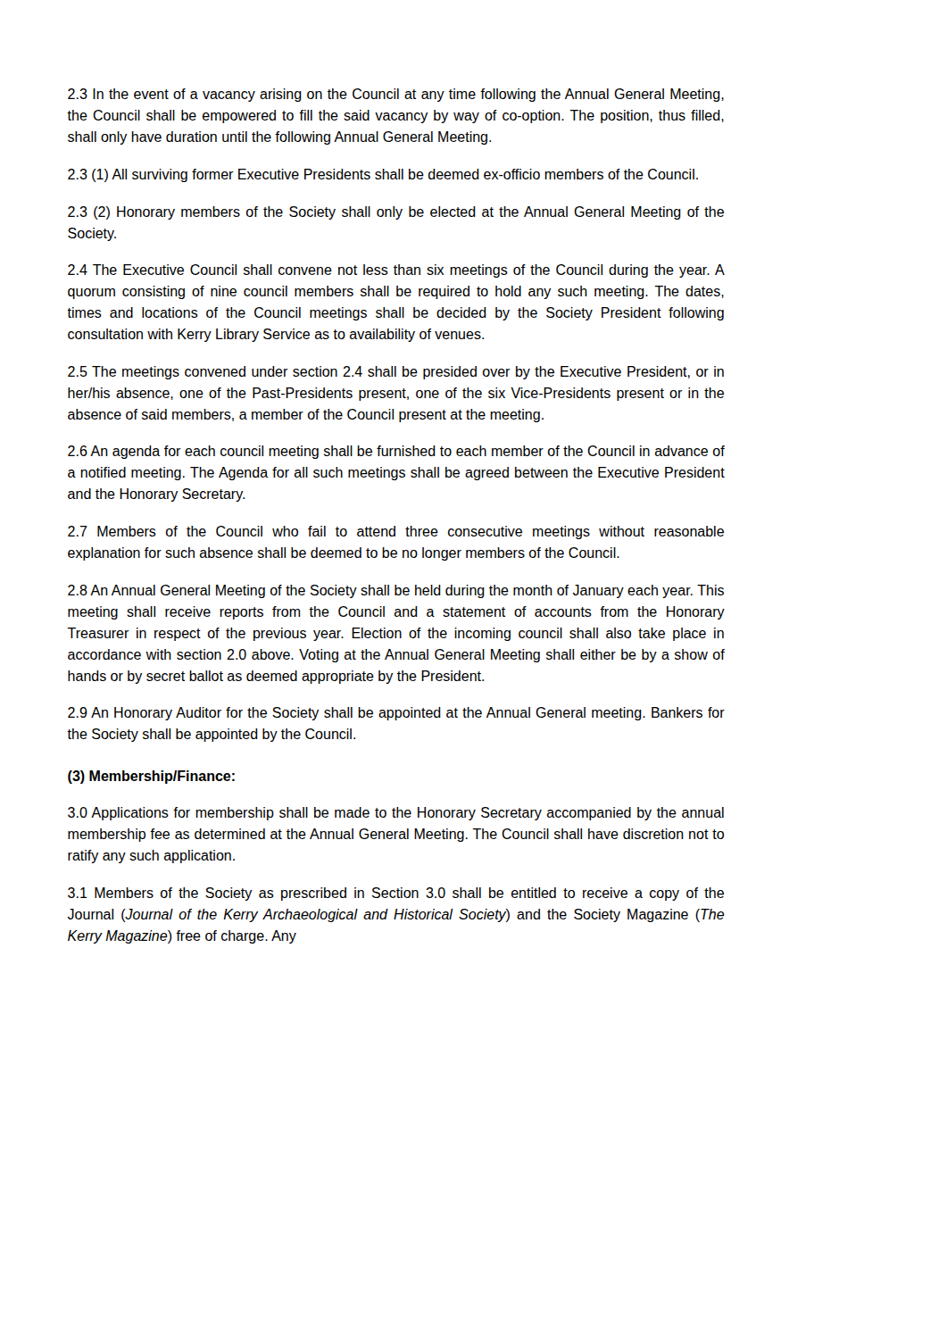2.3 In the event of a vacancy arising on the Council at any time following the Annual General Meeting, the Council shall be empowered to fill the said vacancy by way of co-option. The position, thus filled, shall only have duration until the following Annual General Meeting.
2.3 (1) All surviving former Executive Presidents shall be deemed ex-officio members of the Council.
2.3 (2) Honorary members of the Society shall only be elected at the Annual General Meeting of the Society.
2.4 The Executive Council shall convene not less than six meetings of the Council during the year. A quorum consisting of nine council members shall be required to hold any such meeting. The dates, times and locations of the Council meetings shall be decided by the Society President following consultation with Kerry Library Service as to availability of venues.
2.5 The meetings convened under section 2.4 shall be presided over by the Executive President, or in her/his absence, one of the Past-Presidents present, one of the six Vice-Presidents present or in the absence of said members, a member of the Council present at the meeting.
2.6 An agenda for each council meeting shall be furnished to each member of the Council in advance of a notified meeting. The Agenda for all such meetings shall be agreed between the Executive President and the Honorary Secretary.
2.7 Members of the Council who fail to attend three consecutive meetings without reasonable explanation for such absence shall be deemed to be no longer members of the Council.
2.8 An Annual General Meeting of the Society shall be held during the month of January each year. This meeting shall receive reports from the Council and a statement of accounts from the Honorary Treasurer in respect of the previous year. Election of the incoming council shall also take place in accordance with section 2.0 above. Voting at the Annual General Meeting shall either be by a show of hands or by secret ballot as deemed appropriate by the President.
2.9 An Honorary Auditor for the Society shall be appointed at the Annual General meeting. Bankers for the Society shall be appointed by the Council.
(3) Membership/Finance:
3.0 Applications for membership shall be made to the Honorary Secretary accompanied by the annual membership fee as determined at the Annual General Meeting. The Council shall have discretion not to ratify any such application.
3.1 Members of the Society as prescribed in Section 3.0 shall be entitled to receive a copy of the Journal (Journal of the Kerry Archaeological and Historical Society) and the Society Magazine (The Kerry Magazine) free of charge. Any